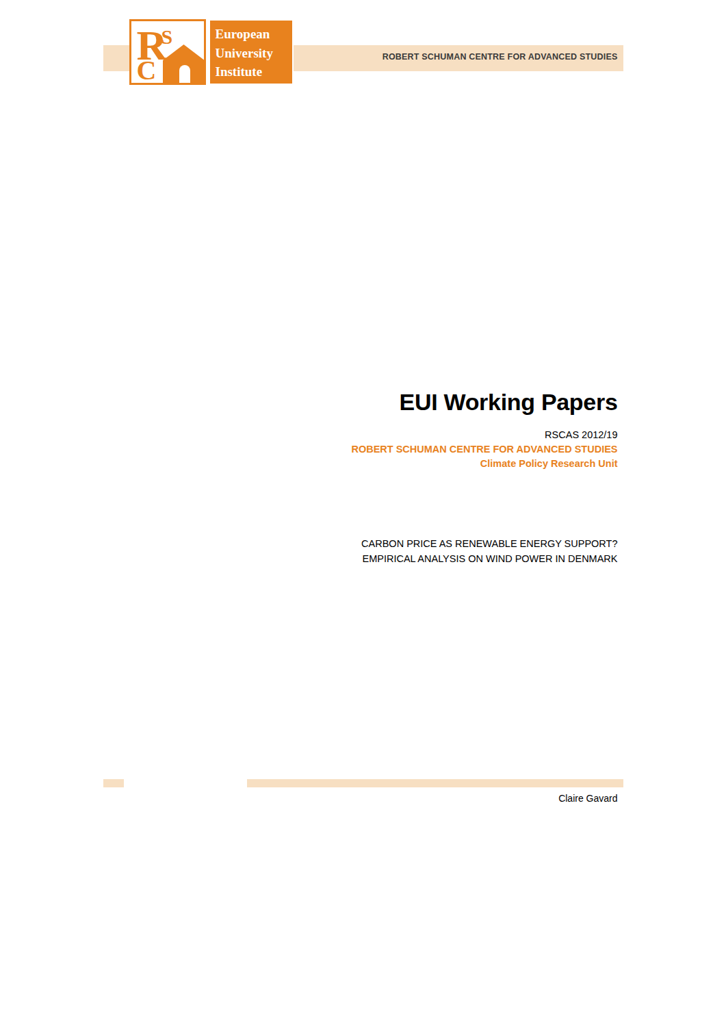R S C
European
University
Institute
ROBERT SCHUMAN CENTRE FOR ADVANCED STUDIES
EUI Working Papers
RSCAS 2012/19
ROBERT SCHUMAN CENTRE FOR ADVANCED STUDIES
Climate Policy Research Unit
CARBON PRICE AS RENEWABLE ENERGY SUPPORT?
EMPIRICAL ANALYSIS ON WIND POWER IN DENMARK
Claire Gavard